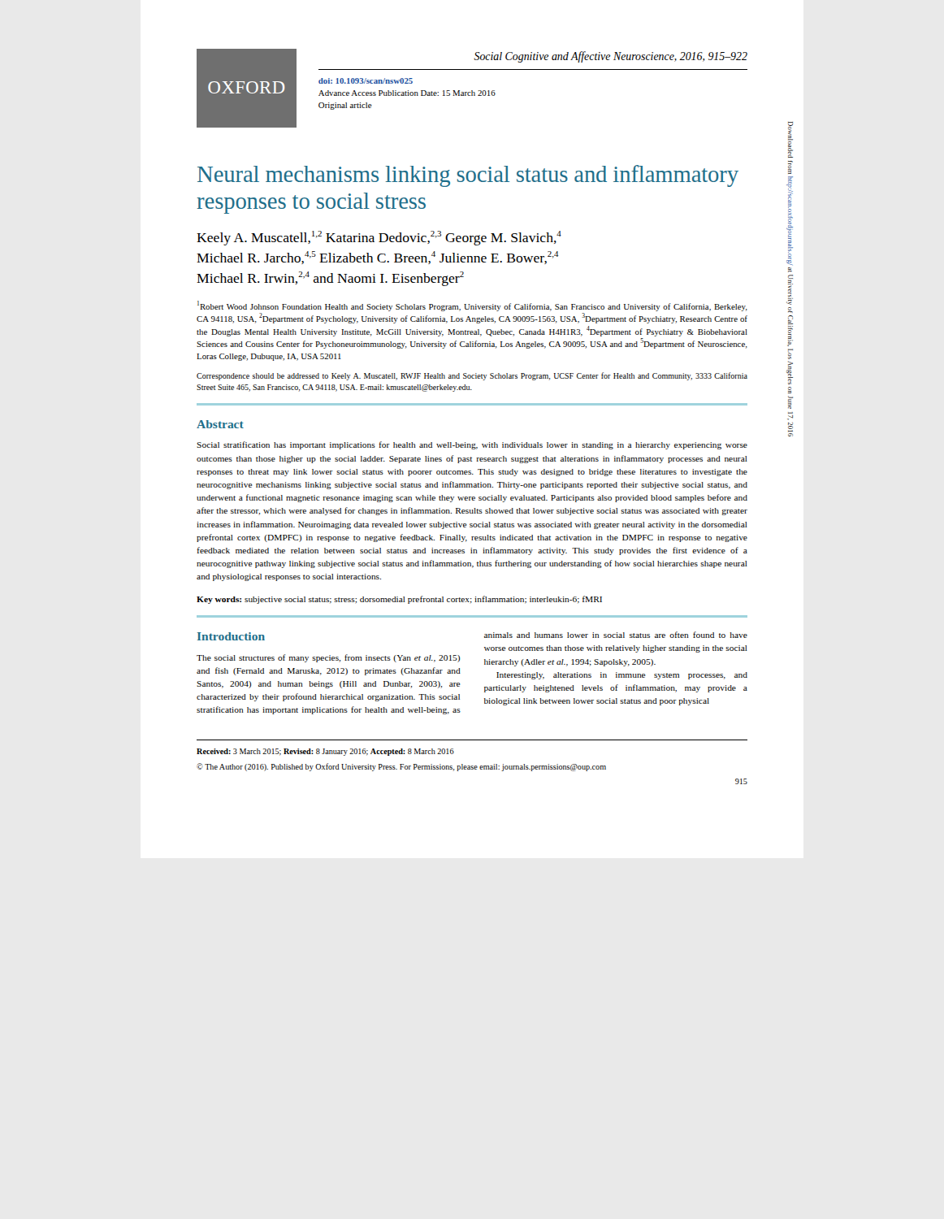Downloaded from http://scan.oxfordjournals.org/ at University of California, Los Angeles on June 17, 2016
OXFORD
Social Cognitive and Affective Neuroscience, 2016, 915–922
doi: 10.1093/scan/nsw025
Advance Access Publication Date: 15 March 2016
Original article
Neural mechanisms linking social status and inflammatory responses to social stress
Keely A. Muscatell,1,2 Katarina Dedovic,2,3 George M. Slavich,4
Michael R. Jarcho,4,5 Elizabeth C. Breen,4 Julienne E. Bower,2,4
Michael R. Irwin,2,4 and Naomi I. Eisenberger2
1Robert Wood Johnson Foundation Health and Society Scholars Program, University of California, San Francisco and University of California, Berkeley, CA 94118, USA, 2Department of Psychology, University of California, Los Angeles, CA 90095-1563, USA, 3Department of Psychiatry, Research Centre of the Douglas Mental Health University Institute, McGill University, Montreal, Quebec, Canada H4H1R3, 4Department of Psychiatry & Biobehavioral Sciences and Cousins Center for Psychoneuroimmunology, University of California, Los Angeles, CA 90095, USA and and 5Department of Neuroscience, Loras College, Dubuque, IA, USA 52011
Correspondence should be addressed to Keely A. Muscatell, RWJF Health and Society Scholars Program, UCSF Center for Health and Community, 3333 California Street Suite 465, San Francisco, CA 94118, USA. E-mail: kmuscatell@berkeley.edu.
Abstract
Social stratification has important implications for health and well-being, with individuals lower in standing in a hierarchy experiencing worse outcomes than those higher up the social ladder. Separate lines of past research suggest that alterations in inflammatory processes and neural responses to threat may link lower social status with poorer outcomes. This study was designed to bridge these literatures to investigate the neurocognitive mechanisms linking subjective social status and inflammation. Thirty-one participants reported their subjective social status, and underwent a functional magnetic resonance imaging scan while they were socially evaluated. Participants also provided blood samples before and after the stressor, which were analysed for changes in inflammation. Results showed that lower subjective social status was associated with greater increases in inflammation. Neuroimaging data revealed lower subjective social status was associated with greater neural activity in the dorsomedial prefrontal cortex (DMPFC) in response to negative feedback. Finally, results indicated that activation in the DMPFC in response to negative feedback mediated the relation between social status and increases in inflammatory activity. This study provides the first evidence of a neurocognitive pathway linking subjective social status and inflammation, thus furthering our understanding of how social hierarchies shape neural and physiological responses to social interactions.
Key words: subjective social status; stress; dorsomedial prefrontal cortex; inflammation; interleukin-6; fMRI
Introduction
The social structures of many species, from insects (Yan et al., 2015) and fish (Fernald and Maruska, 2012) to primates (Ghazanfar and Santos, 2004) and human beings (Hill and Dunbar, 2003), are characterized by their profound hierarchical organization. This social stratification has important implications for health and well-being, as animals and humans lower in social status are often found to have worse outcomes than those with relatively higher standing in the social hierarchy (Adler et al., 1994; Sapolsky, 2005).
Interestingly, alterations in immune system processes, and particularly heightened levels of inflammation, may provide a biological link between lower social status and poor physical
Received: 3 March 2015; Revised: 8 January 2016; Accepted: 8 March 2016
© The Author (2016). Published by Oxford University Press. For Permissions, please email: journals.permissions@oup.com
915